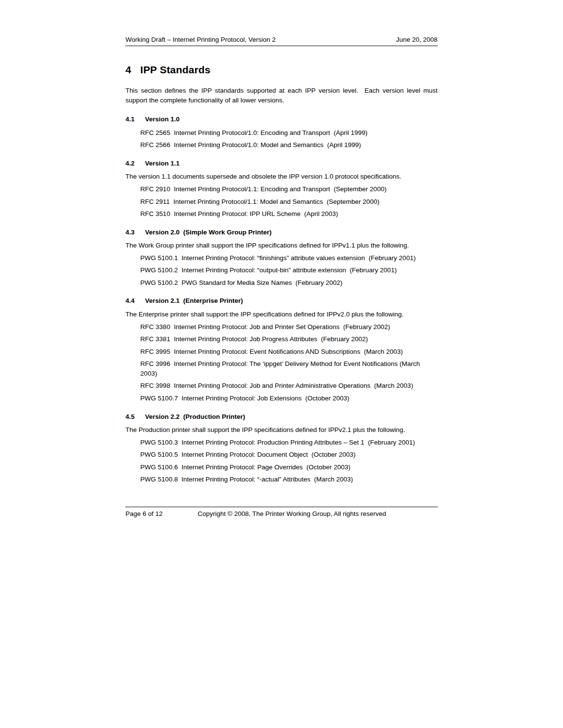Working Draft – Internet Printing Protocol, Version 2
June 20, 2008
4 IPP Standards
This section defines the IPP standards supported at each IPP version level. Each version level must support the complete functionality of all lower versions.
4.1 Version 1.0
RFC 2565 Internet Printing Protocol/1.0: Encoding and Transport (April 1999)
RFC 2566 Internet Printing Protocol/1.0: Model and Semantics (April 1999)
4.2 Version 1.1
The version 1.1 documents supersede and obsolete the IPP version 1.0 protocol specifications.
RFC 2910 Internet Printing Protocol/1.1: Encoding and Transport (September 2000)
RFC 2911 Internet Printing Protocol/1.1: Model and Semantics (September 2000)
RFC 3510 Internet Printing Protocol: IPP URL Scheme (April 2003)
4.3 Version 2.0 (Simple Work Group Printer)
The Work Group printer shall support the IPP specifications defined for IPPv1.1 plus the following.
PWG 5100.1 Internet Printing Protocol: “finishings” attribute values extension (February 2001)
PWG 5100.2 Internet Printing Protocol: “output-bin” attribute extension (February 2001)
PWG 5100.2 PWG Standard for Media Size Names (February 2002)
4.4 Version 2.1 (Enterprise Printer)
The Enterprise printer shall support the IPP specifications defined for IPPv2.0 plus the following.
RFC 3380 Internet Printing Protocol: Job and Printer Set Operations (February 2002)
RFC 3381 Internet Printing Protocol: Job Progress Attributes (February 2002)
RFC 3995 Internet Printing Protocol: Event Notifications AND Subscriptions (March 2003)
RFC 3996 Internet Printing Protocol: The ‘ippget’ Delivery Method for Event Notifications (March 2003)
RFC 3998 Internet Printing Protocol: Job and Printer Administrative Operations (March 2003)
PWG 5100.7 Internet Printing Protocol: Job Extensions (October 2003)
4.5 Version 2.2 (Production Printer)
The Production printer shall support the IPP specifications defined for IPPv2.1 plus the following.
PWG 5100.3 Internet Printing Protocol: Production Printing Attributes – Set 1 (February 2001)
PWG 5100.5 Internet Printing Protocol: Document Object (October 2003)
PWG 5100.6 Internet Printing Protocol: Page Overrides (October 2003)
PWG 5100.8 Internet Printing Protocol: “-actual” Attributes (March 2003)
Page 6 of 12
Copyright © 2008, The Printer Working Group, All rights reserved